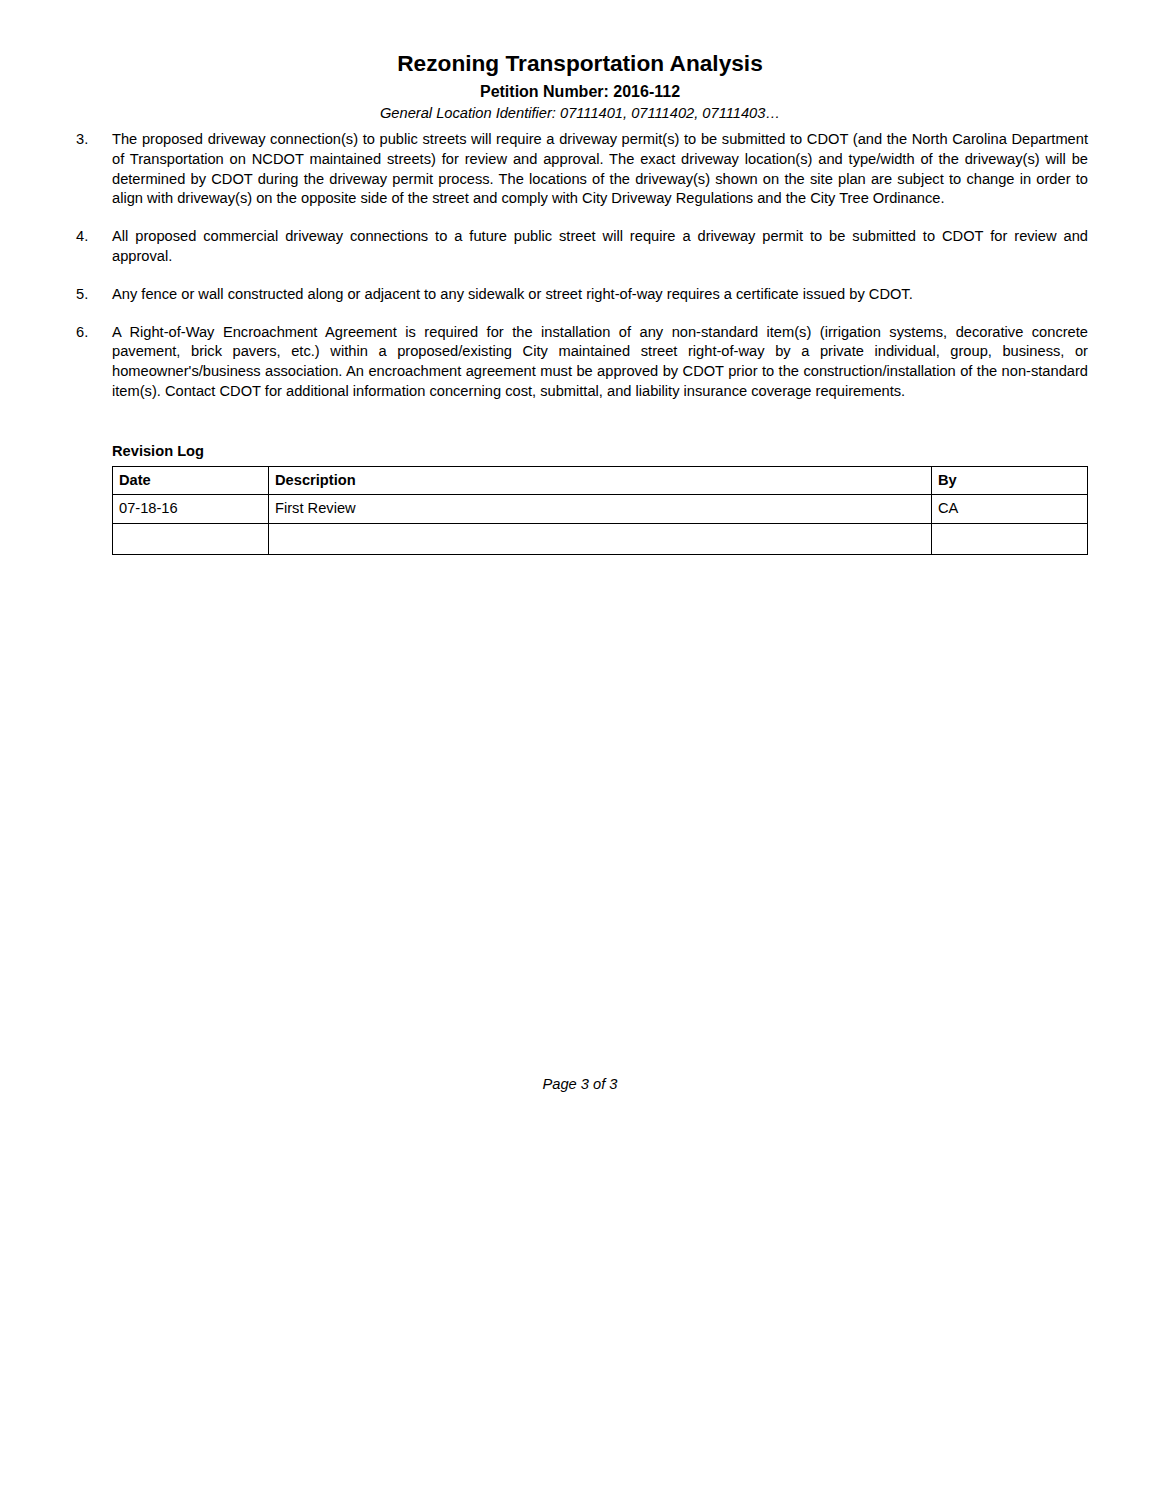Rezoning Transportation Analysis
Petition Number: 2016-112
General Location Identifier: 07111401, 07111402, 07111403…
3. The proposed driveway connection(s) to public streets will require a driveway permit(s) to be submitted to CDOT (and the North Carolina Department of Transportation on NCDOT maintained streets) for review and approval. The exact driveway location(s) and type/width of the driveway(s) will be determined by CDOT during the driveway permit process. The locations of the driveway(s) shown on the site plan are subject to change in order to align with driveway(s) on the opposite side of the street and comply with City Driveway Regulations and the City Tree Ordinance.
4. All proposed commercial driveway connections to a future public street will require a driveway permit to be submitted to CDOT for review and approval.
5. Any fence or wall constructed along or adjacent to any sidewalk or street right-of-way requires a certificate issued by CDOT.
6. A Right-of-Way Encroachment Agreement is required for the installation of any non-standard item(s) (irrigation systems, decorative concrete pavement, brick pavers, etc.) within a proposed/existing City maintained street right-of-way by a private individual, group, business, or homeowner's/business association. An encroachment agreement must be approved by CDOT prior to the construction/installation of the non-standard item(s). Contact CDOT for additional information concerning cost, submittal, and liability insurance coverage requirements.
Revision Log
| Date | Description | By |
| --- | --- | --- |
| 07-18-16 | First Review | CA |
Page 3 of 3